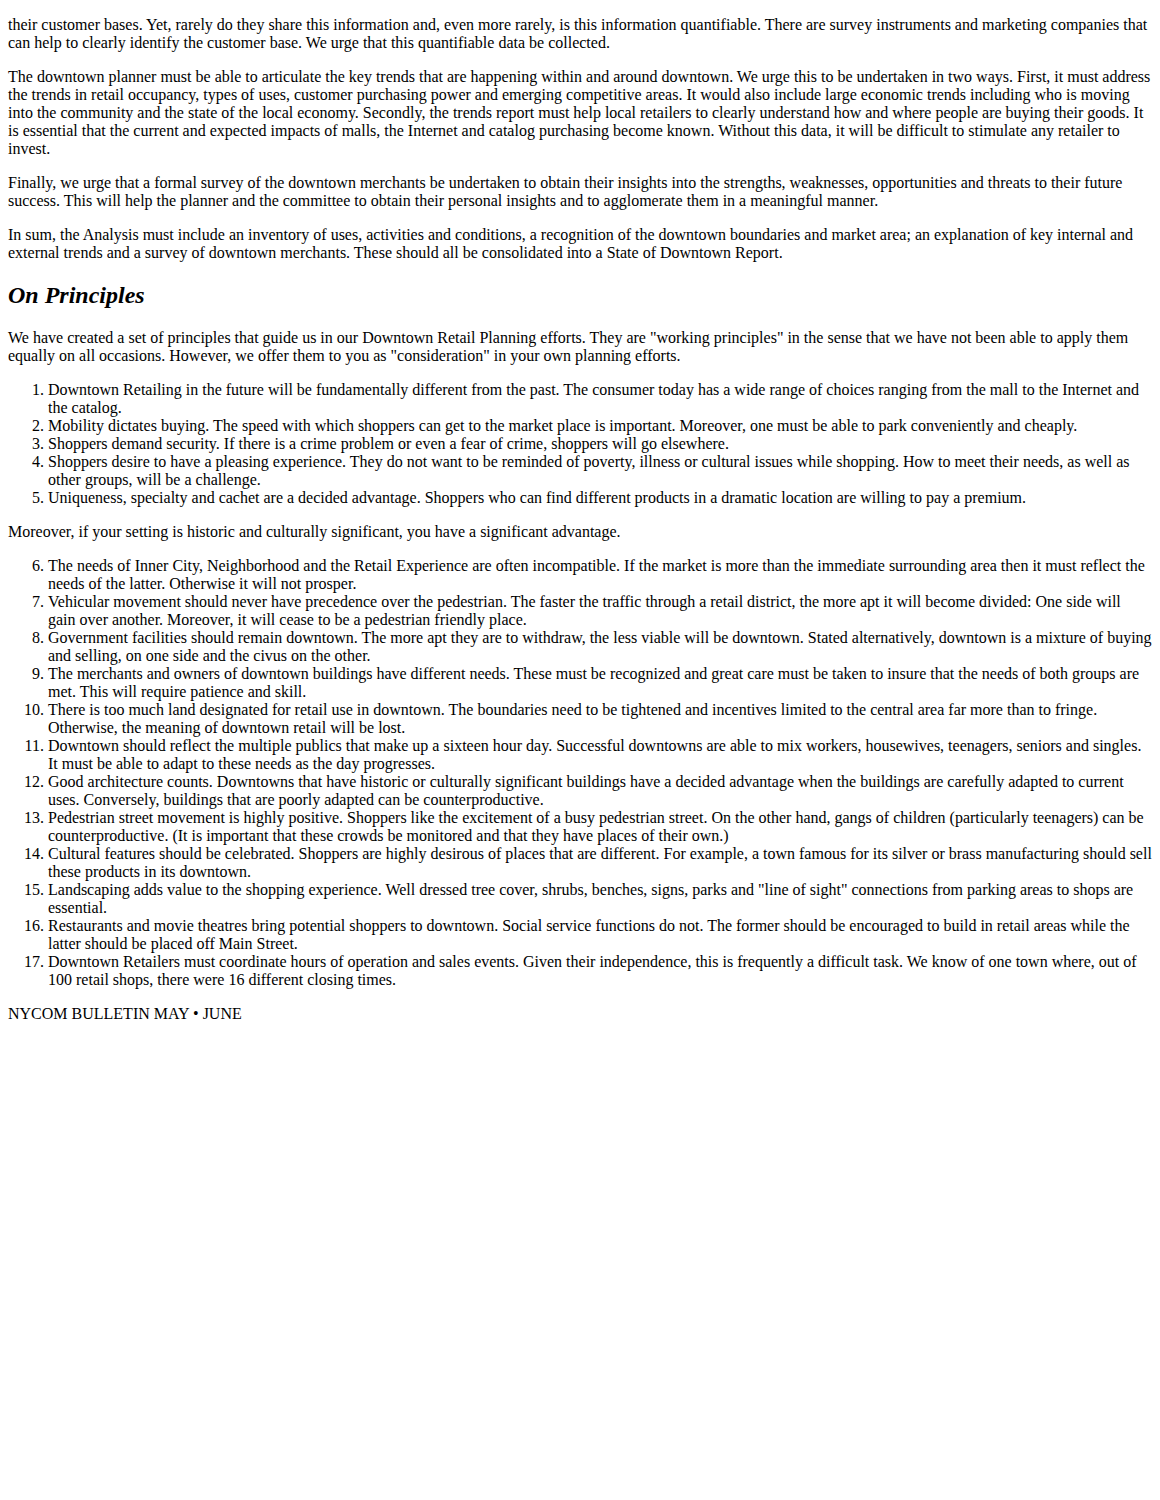their customer bases. Yet, rarely do they share this information and, even more rarely, is this information quantifiable. There are survey instruments and marketing companies that can help to clearly identify the customer base. We urge that this quantifiable data be collected.
The downtown planner must be able to articulate the key trends that are happening within and around downtown. We urge this to be undertaken in two ways. First, it must address the trends in retail occupancy, types of uses, customer purchasing power and emerging competitive areas. It would also include large economic trends including who is moving into the community and the state of the local economy. Secondly, the trends report must help local retailers to clearly understand how and where people are buying their goods. It is essential that the current and expected impacts of malls, the Internet and catalog purchasing become known. Without this data, it will be difficult to stimulate any retailer to invest.
Finally, we urge that a formal survey of the downtown merchants be undertaken to obtain their insights into the strengths, weaknesses, opportunities and threats to their future success. This will help the planner and the committee to obtain their personal insights and to agglomerate them in a meaningful manner.
In sum, the Analysis must include an inventory of uses, activities and conditions, a recognition of the downtown boundaries and market area; an explanation of key internal and external trends and a survey of downtown merchants. These should all be consolidated into a State of Downtown Report.
On Principles
We have created a set of principles that guide us in our Downtown Retail Planning efforts. They are "working principles" in the sense that we have not been able to apply them equally on all occasions. However, we offer them to you as "consideration" in your own planning efforts.
Downtown Retailing in the future will be fundamentally different from the past. The consumer today has a wide range of choices ranging from the mall to the Internet and the catalog.
Mobility dictates buying. The speed with which shoppers can get to the market place is important. Moreover, one must be able to park conveniently and cheaply.
Shoppers demand security. If there is a crime problem or even a fear of crime, shoppers will go elsewhere.
Shoppers desire to have a pleasing experience. They do not want to be reminded of poverty, illness or cultural issues while shopping. How to meet their needs, as well as other groups, will be a challenge.
Uniqueness, specialty and cachet are a decided advantage. Shoppers who can find different products in a dramatic location are willing to pay a premium.
Moreover, if your setting is historic and culturally significant, you have a significant advantage.
The needs of Inner City, Neighborhood and the Retail Experience are often incompatible. If the market is more than the immediate surrounding area then it must reflect the needs of the latter. Otherwise it will not prosper.
Vehicular movement should never have precedence over the pedestrian. The faster the traffic through a retail district, the more apt it will become divided: One side will gain over another. Moreover, it will cease to be a pedestrian friendly place.
Government facilities should remain downtown. The more apt they are to withdraw, the less viable will be downtown. Stated alternatively, downtown is a mixture of buying and selling, on one side and the civus on the other.
The merchants and owners of downtown buildings have different needs. These must be recognized and great care must be taken to insure that the needs of both groups are met. This will require patience and skill.
There is too much land designated for retail use in downtown. The boundaries need to be tightened and incentives limited to the central area far more than to fringe. Otherwise, the meaning of downtown retail will be lost.
Downtown should reflect the multiple publics that make up a sixteen hour day. Successful downtowns are able to mix workers, housewives, teenagers, seniors and singles. It must be able to adapt to these needs as the day progresses.
Good architecture counts. Downtowns that have historic or culturally significant buildings have a decided advantage when the buildings are carefully adapted to current uses. Conversely, buildings that are poorly adapted can be counterproductive.
Pedestrian street movement is highly positive. Shoppers like the excitement of a busy pedestrian street. On the other hand, gangs of children (particularly teenagers) can be counterproductive. (It is important that these crowds be monitored and that they have places of their own.)
Cultural features should be celebrated. Shoppers are highly desirous of places that are different. For example, a town famous for its silver or brass manufacturing should sell these products in its downtown.
Landscaping adds value to the shopping experience. Well dressed tree cover, shrubs, benches, signs, parks and "line of sight" connections from parking areas to shops are essential.
Restaurants and movie theatres bring potential shoppers to downtown. Social service functions do not. The former should be encouraged to build in retail areas while the latter should be placed off Main Street.
Downtown Retailers must coordinate hours of operation and sales events. Given their independence, this is frequently a difficult task. We know of one town where, out of 100 retail shops, there were 16 different closing times.
NYCOM BULLETIN MAY • JUNE